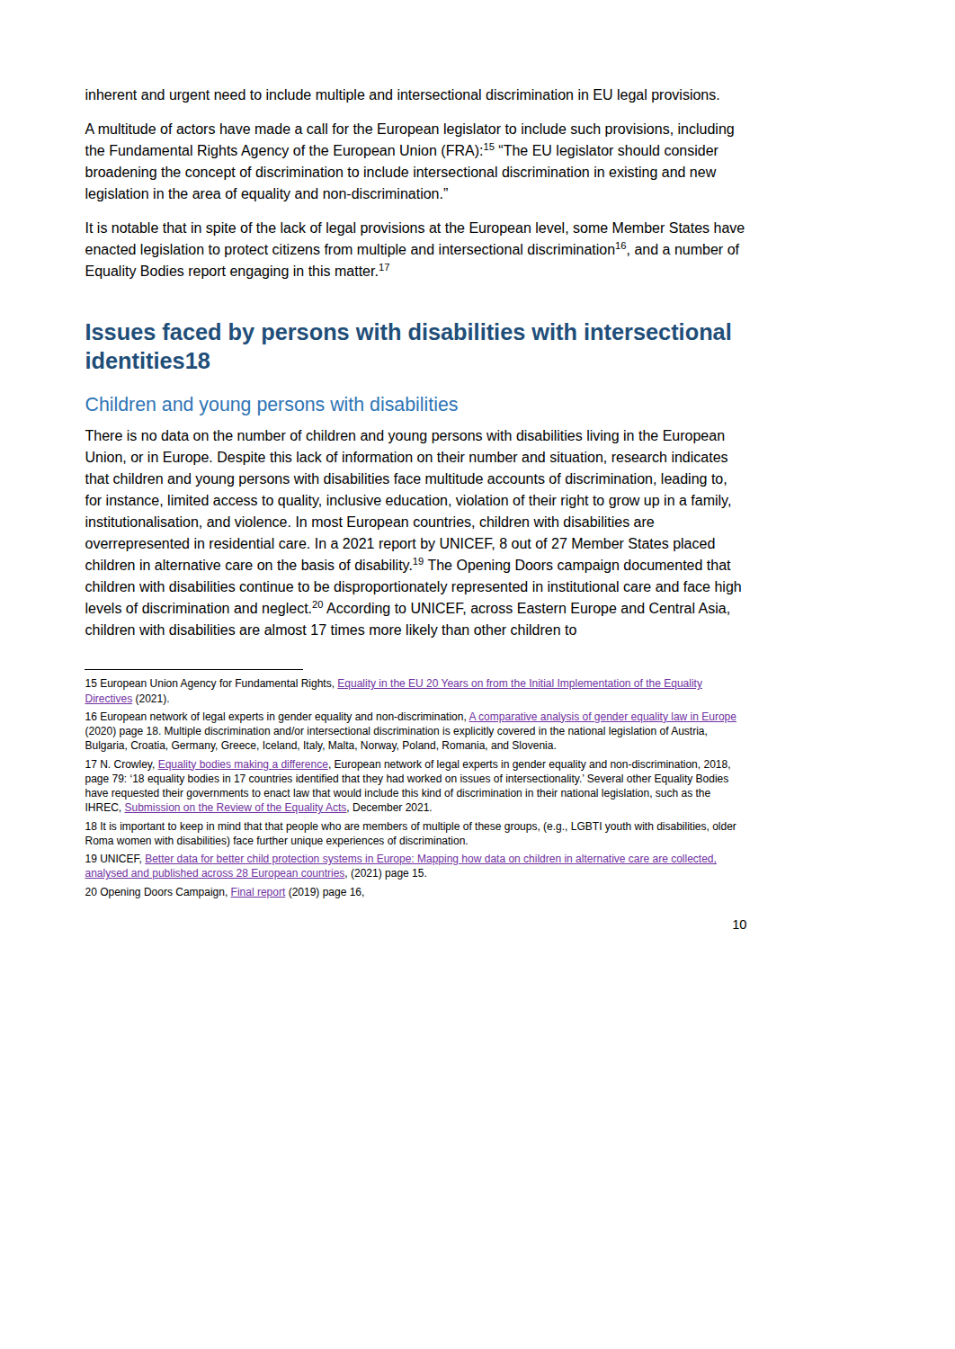inherent and urgent need to include multiple and intersectional discrimination in EU legal provisions.
A multitude of actors have made a call for the European legislator to include such provisions, including the Fundamental Rights Agency of the European Union (FRA):15 “The EU legislator should consider broadening the concept of discrimination to include intersectional discrimination in existing and new legislation in the area of equality and non-discrimination.”
It is notable that in spite of the lack of legal provisions at the European level, some Member States have enacted legislation to protect citizens from multiple and intersectional discrimination16, and a number of Equality Bodies report engaging in this matter.17
Issues faced by persons with disabilities with intersectional identities18
Children and young persons with disabilities
There is no data on the number of children and young persons with disabilities living in the European Union, or in Europe. Despite this lack of information on their number and situation, research indicates that children and young persons with disabilities face multitude accounts of discrimination, leading to, for instance, limited access to quality, inclusive education, violation of their right to grow up in a family, institutionalisation, and violence. In most European countries, children with disabilities are overrepresented in residential care. In a 2021 report by UNICEF, 8 out of 27 Member States placed children in alternative care on the basis of disability.19 The Opening Doors campaign documented that children with disabilities continue to be disproportionately represented in institutional care and face high levels of discrimination and neglect.20 According to UNICEF, across Eastern Europe and Central Asia, children with disabilities are almost 17 times more likely than other children to
15 European Union Agency for Fundamental Rights, Equality in the EU 20 Years on from the Initial Implementation of the Equality Directives (2021).
16 European network of legal experts in gender equality and non-discrimination, A comparative analysis of gender equality law in Europe (2020) page 18. Multiple discrimination and/or intersectional discrimination is explicitly covered in the national legislation of Austria, Bulgaria, Croatia, Germany, Greece, Iceland, Italy, Malta, Norway, Poland, Romania, and Slovenia.
17 N. Crowley, Equality bodies making a difference, European network of legal experts in gender equality and non-discrimination, 2018, page 79: ‘18 equality bodies in 17 countries identified that they had worked on issues of intersectionality.’ Several other Equality Bodies have requested their governments to enact law that would include this kind of discrimination in their national legislation, such as the IHREC, Submission on the Review of the Equality Acts, December 2021.
18 It is important to keep in mind that that people who are members of multiple of these groups, (e.g., LGBTI youth with disabilities, older Roma women with disabilities) face further unique experiences of discrimination.
19 UNICEF, Better data for better child protection systems in Europe: Mapping how data on children in alternative care are collected, analysed and published across 28 European countries, (2021) page 15.
20 Opening Doors Campaign, Final report (2019) page 16,
10